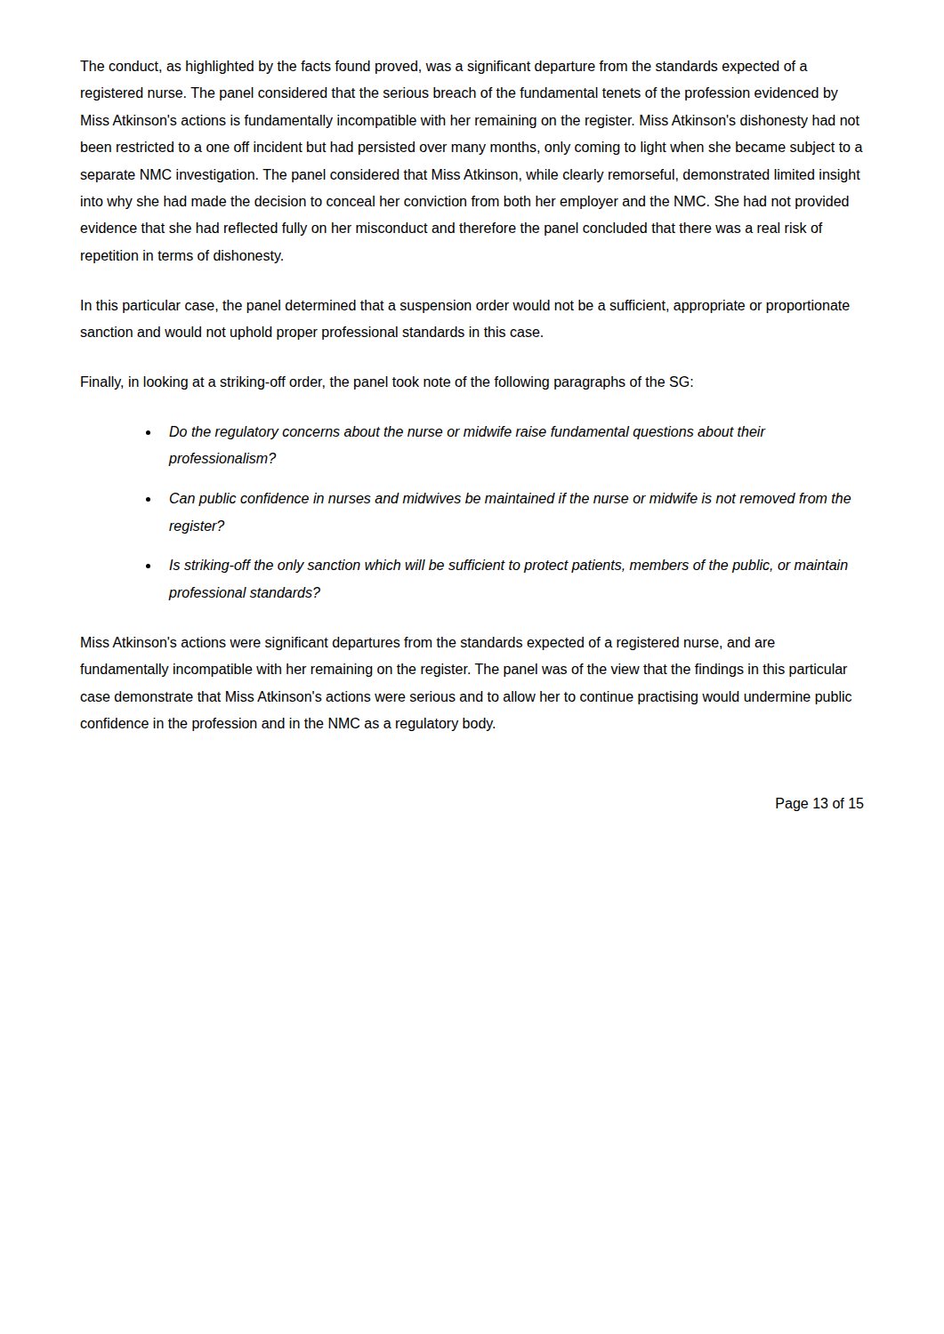The conduct, as highlighted by the facts found proved, was a significant departure from the standards expected of a registered nurse. The panel considered that the serious breach of the fundamental tenets of the profession evidenced by Miss Atkinson's actions is fundamentally incompatible with her remaining on the register. Miss Atkinson's dishonesty had not been restricted to a one off incident but had persisted over many months, only coming to light when she became subject to a separate NMC investigation. The panel considered that Miss Atkinson, while clearly remorseful, demonstrated limited insight into why she had made the decision to conceal her conviction from both her employer and the NMC. She had not provided evidence that she had reflected fully on her misconduct and therefore the panel concluded that there was a real risk of repetition in terms of dishonesty.
In this particular case, the panel determined that a suspension order would not be a sufficient, appropriate or proportionate sanction and would not uphold proper professional standards in this case.
Finally, in looking at a striking-off order, the panel took note of the following paragraphs of the SG:
Do the regulatory concerns about the nurse or midwife raise fundamental questions about their professionalism?
Can public confidence in nurses and midwives be maintained if the nurse or midwife is not removed from the register?
Is striking-off the only sanction which will be sufficient to protect patients, members of the public, or maintain professional standards?
Miss Atkinson's actions were significant departures from the standards expected of a registered nurse, and are fundamentally incompatible with her remaining on the register. The panel was of the view that the findings in this particular case demonstrate that Miss Atkinson's actions were serious and to allow her to continue practising would undermine public confidence in the profession and in the NMC as a regulatory body.
Page 13 of 15